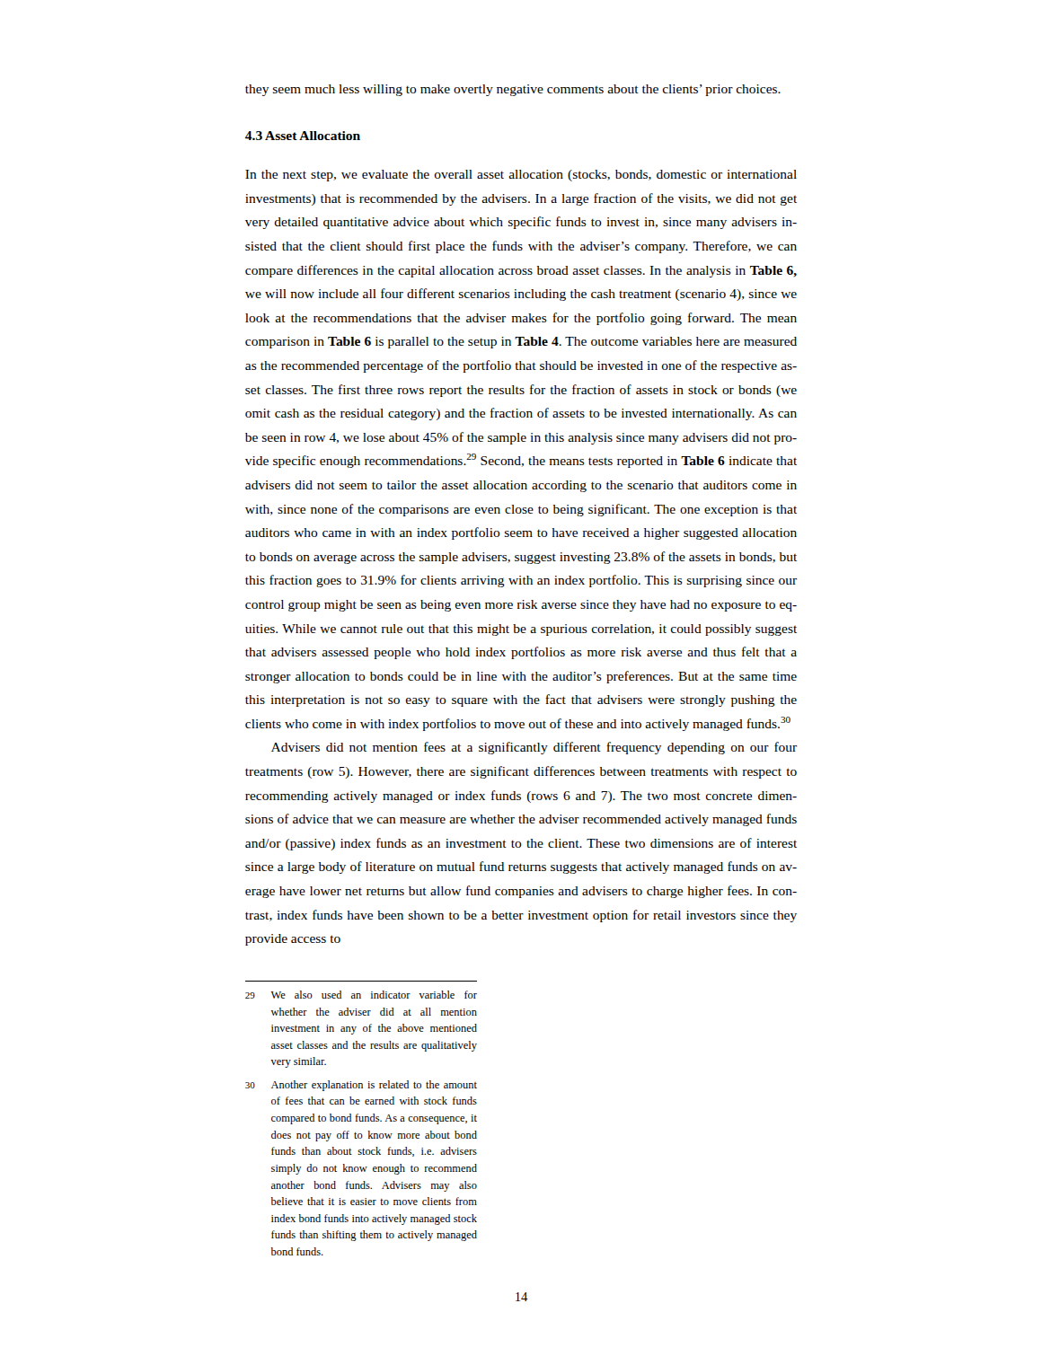they seem much less willing to make overtly negative comments about the clients’ prior choices.
4.3 Asset Allocation
In the next step, we evaluate the overall asset allocation (stocks, bonds, domestic or international investments) that is recommended by the advisers. In a large fraction of the visits, we did not get very detailed quantitative advice about which specific funds to invest in, since many advisers insisted that the client should first place the funds with the adviser’s company. Therefore, we can compare differences in the capital allocation across broad asset classes. In the analysis in Table 6, we will now include all four different scenarios including the cash treatment (scenario 4), since we look at the recommendations that the adviser makes for the portfolio going forward. The mean comparison in Table 6 is parallel to the setup in Table 4. The outcome variables here are measured as the recommended percentage of the portfolio that should be invested in one of the respective asset classes. The first three rows report the results for the fraction of assets in stock or bonds (we omit cash as the residual category) and the fraction of assets to be invested internationally. As can be seen in row 4, we lose about 45% of the sample in this analysis since many advisers did not provide specific enough recommendations.29 Second, the means tests reported in Table 6 indicate that advisers did not seem to tailor the asset allocation according to the scenario that auditors come in with, since none of the comparisons are even close to being significant. The one exception is that auditors who came in with an index portfolio seem to have received a higher suggested allocation to bonds on average across the sample advisers, suggest investing 23.8% of the assets in bonds, but this fraction goes to 31.9% for clients arriving with an index portfolio. This is surprising since our control group might be seen as being even more risk averse since they have had no exposure to equities. While we cannot rule out that this might be a spurious correlation, it could possibly suggest that advisers assessed people who hold index portfolios as more risk averse and thus felt that a stronger allocation to bonds could be in line with the auditor’s preferences. But at the same time this interpretation is not so easy to square with the fact that advisers were strongly pushing the clients who come in with index portfolios to move out of these and into actively managed funds.30
Advisers did not mention fees at a significantly different frequency depending on our four treatments (row 5). However, there are significant differences between treatments with respect to recommending actively managed or index funds (rows 6 and 7). The two most concrete dimensions of advice that we can measure are whether the adviser recommended actively managed funds and/or (passive) index funds as an investment to the client. These two dimensions are of interest since a large body of literature on mutual fund returns suggests that actively managed funds on average have lower net returns but allow fund companies and advisers to charge higher fees. In contrast, index funds have been shown to be a better investment option for retail investors since they provide access to
29
We also used an indicator variable for whether the adviser did at all mention investment in any of the above mentioned asset classes and the results are qualitatively very similar.
30
Another explanation is related to the amount of fees that can be earned with stock funds compared to bond funds. As a consequence, it does not pay off to know more about bond funds than about stock funds, i.e. advisers simply do not know enough to recommend another bond funds. Advisers may also believe that it is easier to move clients from index bond funds into actively managed stock funds than shifting them to actively managed bond funds.
14